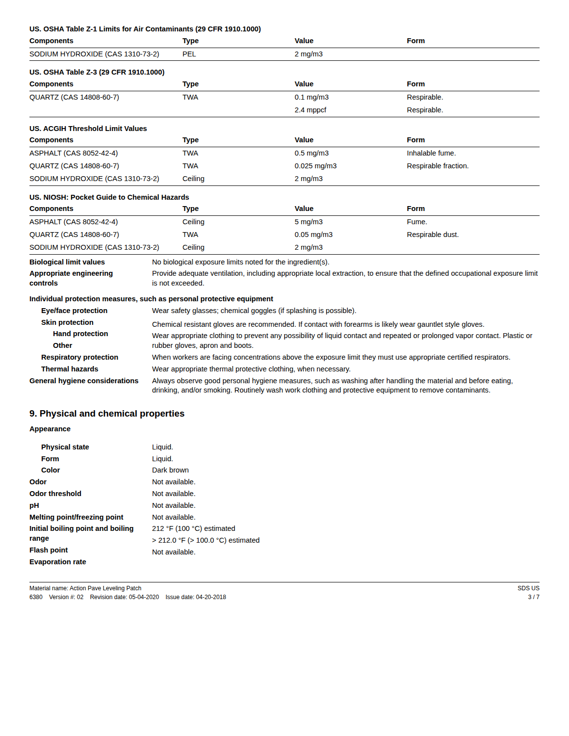US. OSHA Table Z-1 Limits for Air Contaminants (29 CFR 1910.1000)
| Components | Type | Value | Form |
| --- | --- | --- | --- |
| SODIUM HYDROXIDE (CAS 1310-73-2) | PEL | 2 mg/m3 | |
US. OSHA Table Z-3 (29 CFR 1910.1000)
| Components | Type | Value | Form |
| --- | --- | --- | --- |
| QUARTZ (CAS 14808-60-7) | TWA | 0.1 mg/m3 | Respirable. |
| | | 2.4 mppcf | Respirable. |
US. ACGIH Threshold Limit Values
| Components | Type | Value | Form |
| --- | --- | --- | --- |
| ASPHALT (CAS 8052-42-4) | TWA | 0.5 mg/m3 | Inhalable fume. |
| QUARTZ (CAS 14808-60-7) | TWA | 0.025 mg/m3 | Respirable fraction. |
| SODIUM HYDROXIDE (CAS 1310-73-2) | Ceiling | 2 mg/m3 | |
US. NIOSH: Pocket Guide to Chemical Hazards
| Components | Type | Value | Form |
| --- | --- | --- | --- |
| ASPHALT (CAS 8052-42-4) | Ceiling | 5 mg/m3 | Fume. |
| QUARTZ (CAS 14808-60-7) | TWA | 0.05 mg/m3 | Respirable dust. |
| SODIUM HYDROXIDE (CAS 1310-73-2) | Ceiling | 2 mg/m3 | |
Biological limit values
No biological exposure limits noted for the ingredient(s).
Appropriate engineering controls
Provide adequate ventilation, including appropriate local extraction, to ensure that the defined occupational exposure limit is not exceeded.
Individual protection measures, such as personal protective equipment
Eye/face protection
Wear safety glasses; chemical goggles (if splashing is possible).
Skin protection
Hand protection
Chemical resistant gloves are recommended. If contact with forearms is likely wear gauntlet style gloves.
Other
Wear appropriate clothing to prevent any possibility of liquid contact and repeated or prolonged vapor contact. Plastic or rubber gloves, apron and boots.
Respiratory protection
When workers are facing concentrations above the exposure limit they must use appropriate certified respirators.
Thermal hazards
Wear appropriate thermal protective clothing, when necessary.
General hygiene considerations
Always observe good personal hygiene measures, such as washing after handling the material and before eating, drinking, and/or smoking. Routinely wash work clothing and protective equipment to remove contaminants.
9. Physical and chemical properties
Appearance
Physical state
Liquid.
Form
Liquid.
Color
Dark brown
Odor
Not available.
Odor threshold
Not available.
pH
Not available.
Melting point/freezing point
Not available.
Initial boiling point and boiling range
212 °F (100 °C) estimated
Flash point
> 212.0 °F (> 100.0 °C) estimated
Evaporation rate
Not available.
Material name: Action Pave Leveling Patch
6380 Version #: 02 Revision date: 05-04-2020 Issue date: 04-20-2018
SDS US
3 / 7